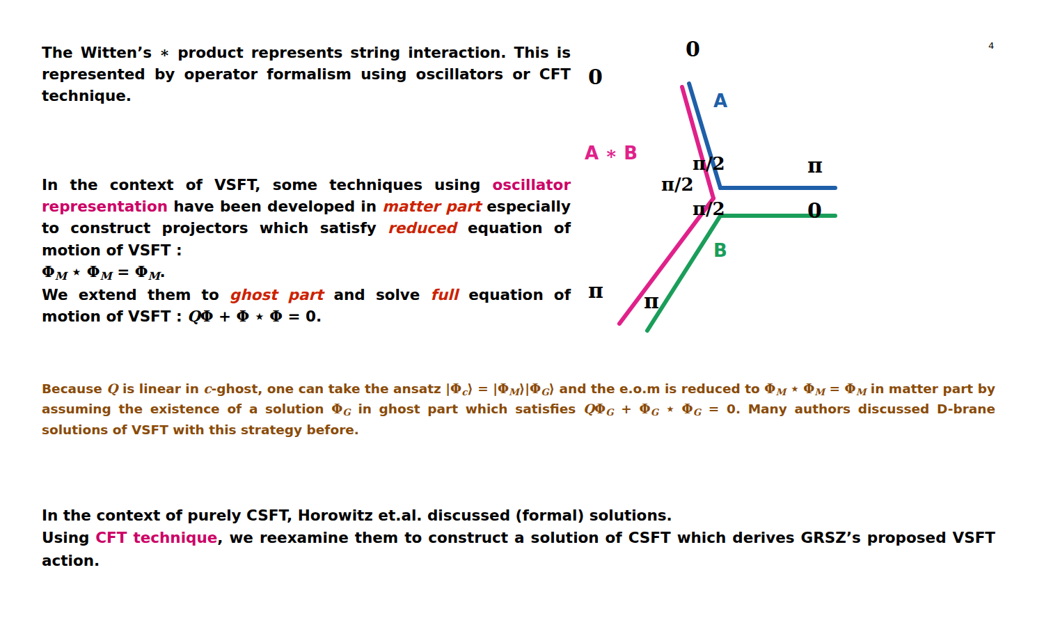4
The Witten’s ∗ product represents string interaction. This is represented by operator formalism using oscillators or CFT technique.
In the context of VSFT, some techniques using oscillator representation have been developed in matter part especially to construct projectors which satisfy reduced equation of motion of VSFT :
ΦM ⋆ ΦM = ΦM.
We extend them to ghost part and solve full equation of motion of VSFT : QΦ + Φ ⋆ Φ = 0.
Because Q is linear in c-ghost, one can take the ansatz |Φc⟩ = |ΦM⟩|ΦG⟩ and the e.o.m is reduced to ΦM ⋆ ΦM = ΦM in matter part by assuming the existence of a solution ΦG in ghost part which satisfies QΦG + ΦG ⋆ ΦG = 0. Many authors discussed D-brane solutions of VSFT with this strategy before.
In the context of purely CSFT, Horowitz et.al. discussed (formal) solutions.
Using CFT technique, we reexamine them to construct a solution of CSFT which derives GRSZ’s proposed VSFT action.
0 0 A A ∗ B π/2 π/2 π/2 π 0 B π π